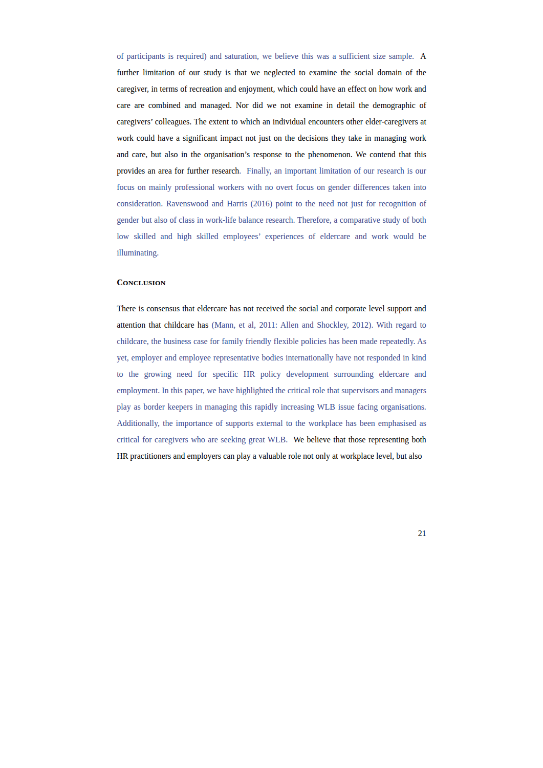of participants is required) and saturation, we believe this was a sufficient size sample. A further limitation of our study is that we neglected to examine the social domain of the caregiver, in terms of recreation and enjoyment, which could have an effect on how work and care are combined and managed. Nor did we not examine in detail the demographic of caregivers’ colleagues. The extent to which an individual encounters other elder-caregivers at work could have a significant impact not just on the decisions they take in managing work and care, but also in the organisation’s response to the phenomenon. We contend that this provides an area for further research. Finally, an important limitation of our research is our focus on mainly professional workers with no overt focus on gender differences taken into consideration. Ravenswood and Harris (2016) point to the need not just for recognition of gender but also of class in work-life balance research. Therefore, a comparative study of both low skilled and high skilled employees’ experiences of eldercare and work would be illuminating.
CONCLUSION
There is consensus that eldercare has not received the social and corporate level support and attention that childcare has (Mann, et al, 2011: Allen and Shockley, 2012). With regard to childcare, the business case for family friendly flexible policies has been made repeatedly. As yet, employer and employee representative bodies internationally have not responded in kind to the growing need for specific HR policy development surrounding eldercare and employment. In this paper, we have highlighted the critical role that supervisors and managers play as border keepers in managing this rapidly increasing WLB issue facing organisations. Additionally, the importance of supports external to the workplace has been emphasised as critical for caregivers who are seeking great WLB. We believe that those representing both HR practitioners and employers can play a valuable role not only at workplace level, but also
21